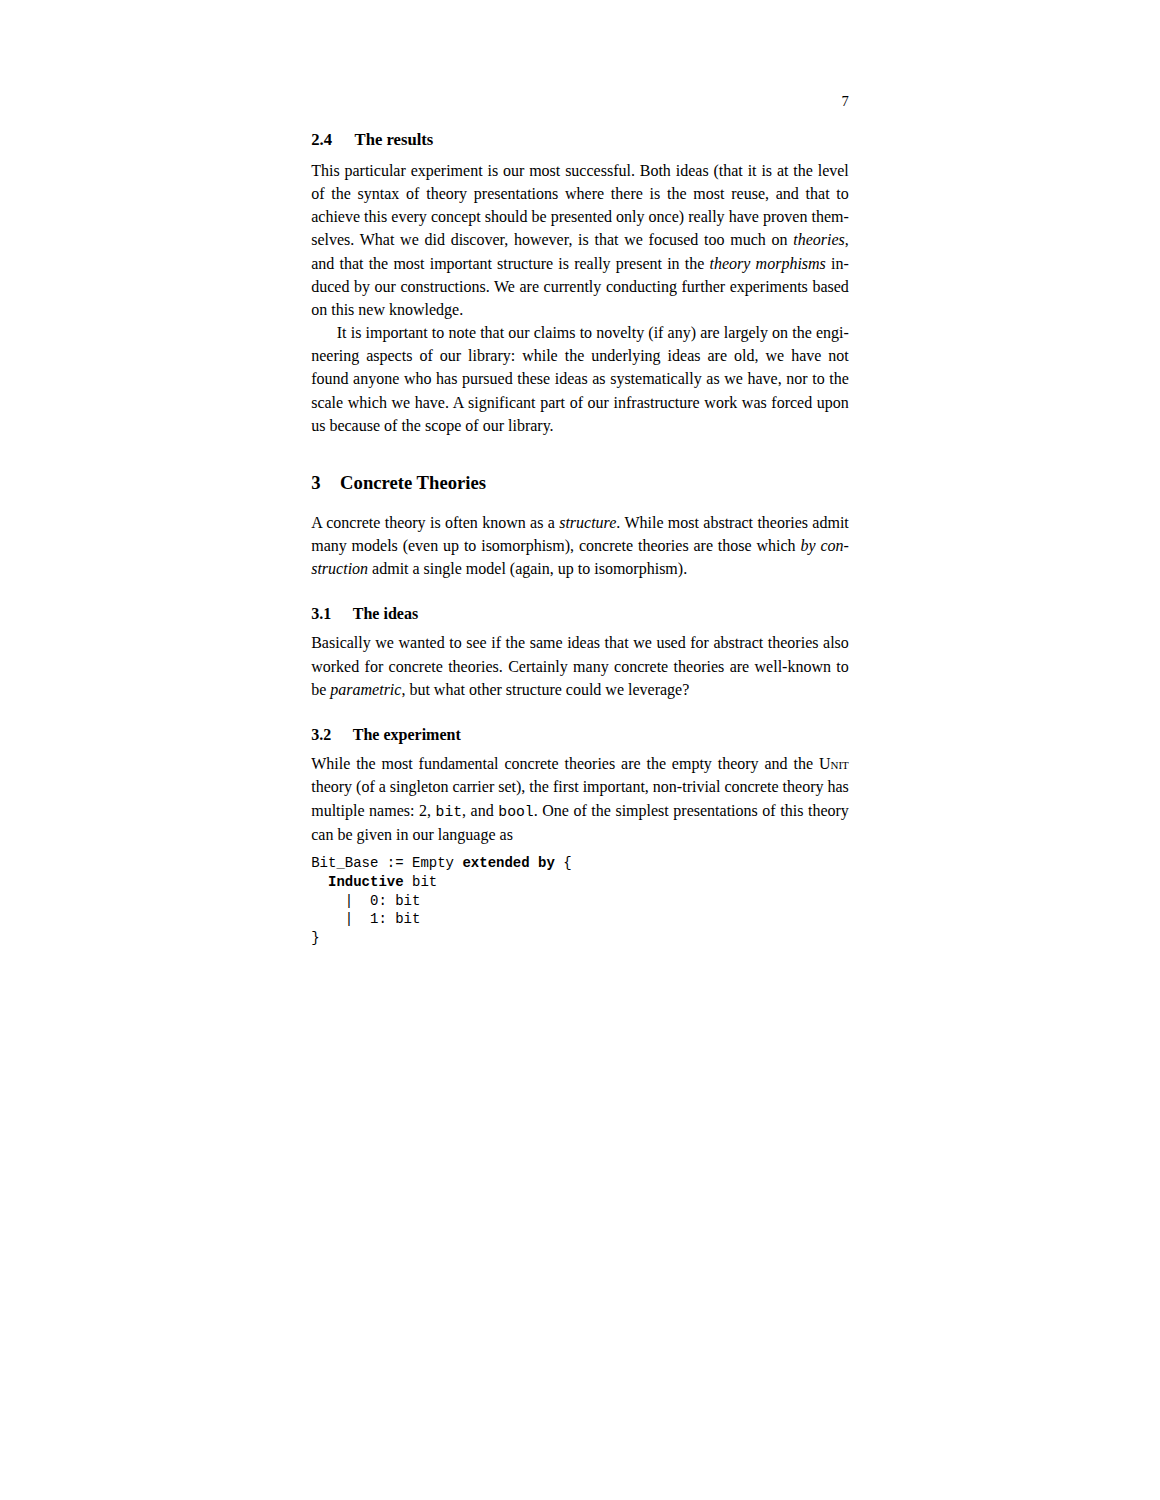7
2.4 The results
This particular experiment is our most successful. Both ideas (that it is at the level of the syntax of theory presentations where there is the most reuse, and that to achieve this every concept should be presented only once) really have proven themselves. What we did discover, however, is that we focused too much on theories, and that the most important structure is really present in the theory morphisms induced by our constructions. We are currently conducting further experiments based on this new knowledge.
It is important to note that our claims to novelty (if any) are largely on the engineering aspects of our library: while the underlying ideas are old, we have not found anyone who has pursued these ideas as systematically as we have, nor to the scale which we have. A significant part of our infrastructure work was forced upon us because of the scope of our library.
3 Concrete Theories
A concrete theory is often known as a structure. While most abstract theories admit many models (even up to isomorphism), concrete theories are those which by construction admit a single model (again, up to isomorphism).
3.1 The ideas
Basically we wanted to see if the same ideas that we used for abstract theories also worked for concrete theories. Certainly many concrete theories are well-known to be parametric, but what other structure could we leverage?
3.2 The experiment
While the most fundamental concrete theories are the empty theory and the Unit theory (of a singleton carrier set), the first important, non-trivial concrete theory has multiple names: 2, bit, and bool. One of the simplest presentations of this theory can be given in our language as
Bit_Base := Empty extended by {
  Inductive bit
    |  0: bit
    |  1: bit
}